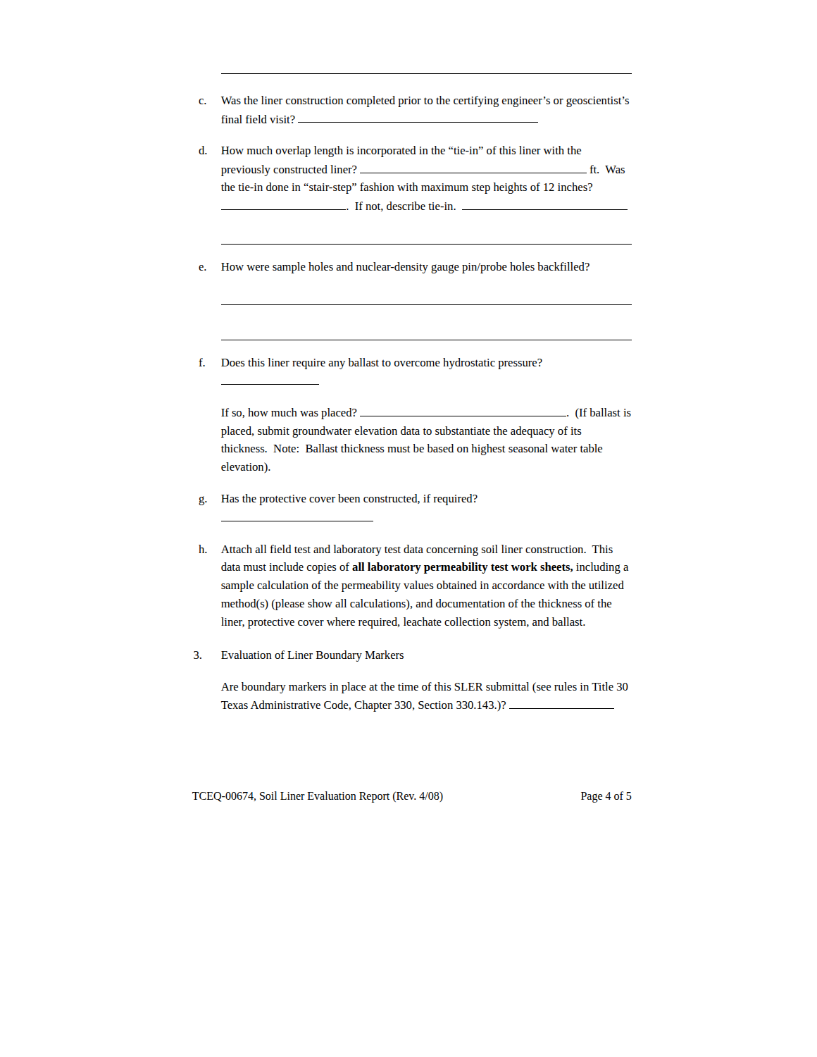c. Was the liner construction completed prior to the certifying engineer’s or geoscientist’s final field visit?
d. How much overlap length is incorporated in the “tie-in” of this liner with the previously constructed liner? ft. Was the tie-in done in “stair-step” fashion with maximum step heights of 12 inches? . If not, describe tie-in.
e. How were sample holes and nuclear-density gauge pin/probe holes backfilled?
f. Does this liner require any ballast to overcome hydrostatic pressure?
If so, how much was placed? . (If ballast is placed, submit groundwater elevation data to substantiate the adequacy of its thickness. Note: Ballast thickness must be based on highest seasonal water table elevation).
g. Has the protective cover been constructed, if required?
h. Attach all field test and laboratory test data concerning soil liner construction. This data must include copies of all laboratory permeability test work sheets, including a sample calculation of the permeability values obtained in accordance with the utilized method(s) (please show all calculations), and documentation of the thickness of the liner, protective cover where required, leachate collection system, and ballast.
3. Evaluation of Liner Boundary Markers
Are boundary markers in place at the time of this SLER submittal (see rules in Title 30 Texas Administrative Code, Chapter 330, Section 330.143.)?
TCEQ-00674, Soil Liner Evaluation Report (Rev. 4/08) Page 4 of 5